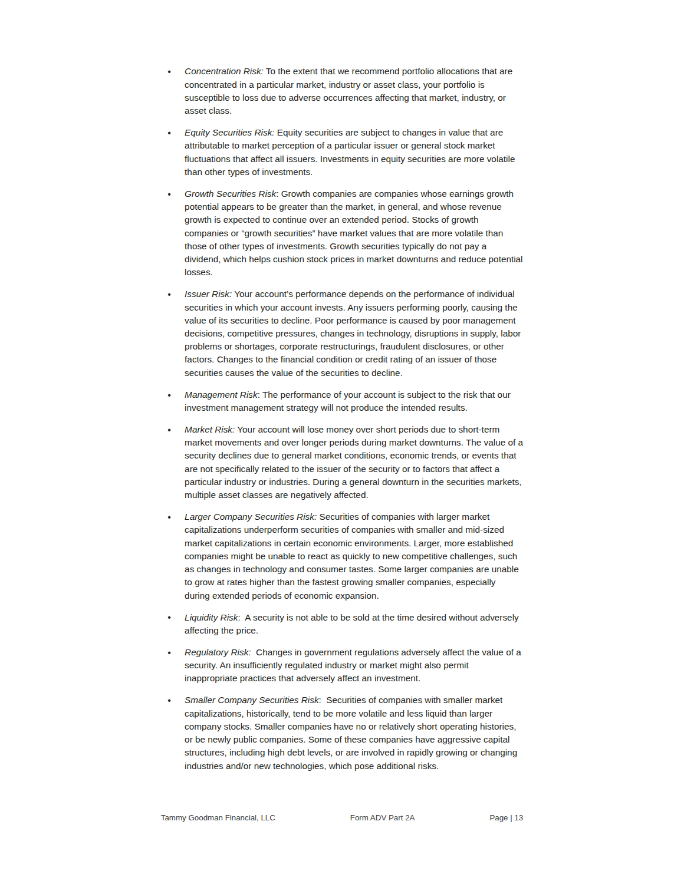Concentration Risk: To the extent that we recommend portfolio allocations that are concentrated in a particular market, industry or asset class, your portfolio is susceptible to loss due to adverse occurrences affecting that market, industry, or asset class.
Equity Securities Risk: Equity securities are subject to changes in value that are attributable to market perception of a particular issuer or general stock market fluctuations that affect all issuers. Investments in equity securities are more volatile than other types of investments.
Growth Securities Risk: Growth companies are companies whose earnings growth potential appears to be greater than the market, in general, and whose revenue growth is expected to continue over an extended period. Stocks of growth companies or “growth securities” have market values that are more volatile than those of other types of investments. Growth securities typically do not pay a dividend, which helps cushion stock prices in market downturns and reduce potential losses.
Issuer Risk: Your account’s performance depends on the performance of individual securities in which your account invests. Any issuers performing poorly, causing the value of its securities to decline. Poor performance is caused by poor management decisions, competitive pressures, changes in technology, disruptions in supply, labor problems or shortages, corporate restructurings, fraudulent disclosures, or other factors. Changes to the financial condition or credit rating of an issuer of those securities causes the value of the securities to decline.
Management Risk: The performance of your account is subject to the risk that our investment management strategy will not produce the intended results.
Market Risk: Your account will lose money over short periods due to short-term market movements and over longer periods during market downturns. The value of a security declines due to general market conditions, economic trends, or events that are not specifically related to the issuer of the security or to factors that affect a particular industry or industries. During a general downturn in the securities markets, multiple asset classes are negatively affected.
Larger Company Securities Risk: Securities of companies with larger market capitalizations underperform securities of companies with smaller and mid-sized market capitalizations in certain economic environments. Larger, more established companies might be unable to react as quickly to new competitive challenges, such as changes in technology and consumer tastes. Some larger companies are unable to grow at rates higher than the fastest growing smaller companies, especially during extended periods of economic expansion.
Liquidity Risk: A security is not able to be sold at the time desired without adversely affecting the price.
Regulatory Risk: Changes in government regulations adversely affect the value of a security. An insufficiently regulated industry or market might also permit inappropriate practices that adversely affect an investment.
Smaller Company Securities Risk: Securities of companies with smaller market capitalizations, historically, tend to be more volatile and less liquid than larger company stocks. Smaller companies have no or relatively short operating histories, or be newly public companies. Some of these companies have aggressive capital structures, including high debt levels, or are involved in rapidly growing or changing industries and/or new technologies, which pose additional risks.
Tammy Goodman Financial, LLC
Form ADV Part 2A
Page | 13